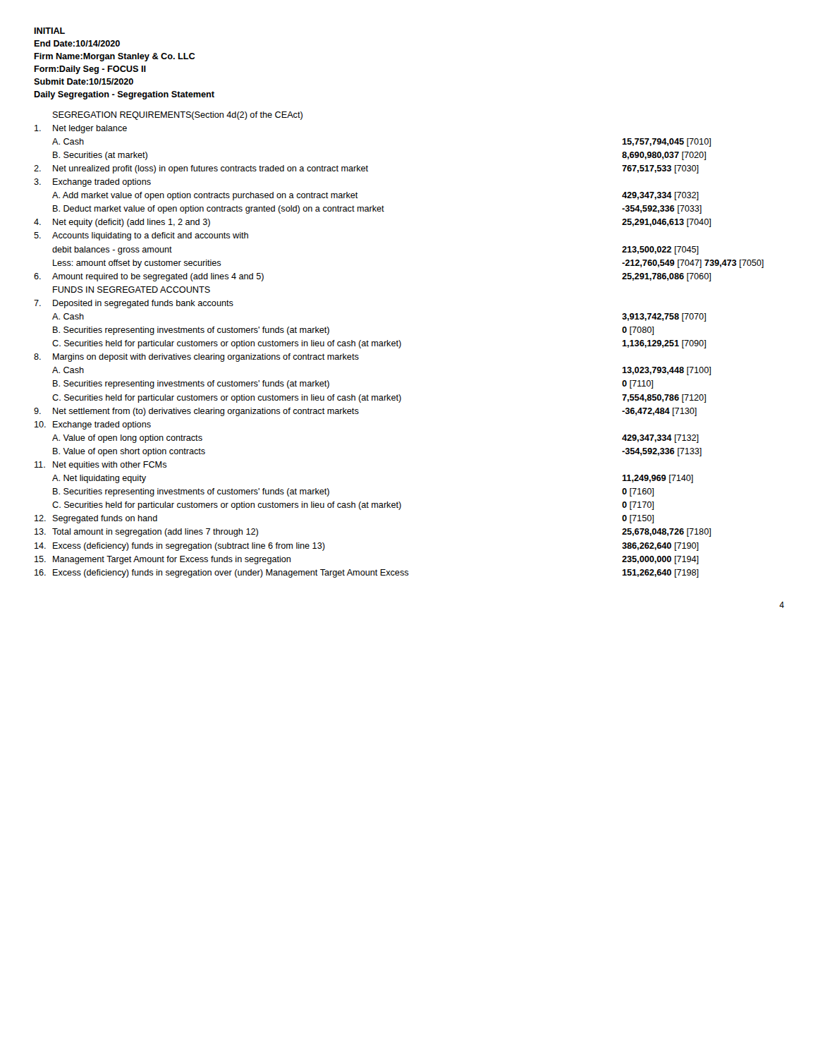INITIAL
End Date:10/14/2020
Firm Name:Morgan Stanley & Co. LLC
Form:Daily Seg - FOCUS II
Submit Date:10/15/2020
Daily Segregation - Segregation Statement
| | SEGREGATION REQUIREMENTS(Section 4d(2) of the CEAct) | |
| 1. | Net ledger balance | |
| | A. Cash | 15,757,794,045 [7010] |
| | B. Securities (at market) | 8,690,980,037 [7020] |
| 2. | Net unrealized profit (loss) in open futures contracts traded on a contract market | 767,517,533 [7030] |
| 3. | Exchange traded options | |
| | A. Add market value of open option contracts purchased on a contract market | 429,347,334 [7032] |
| | B. Deduct market value of open option contracts granted (sold) on a contract market | -354,592,336 [7033] |
| 4. | Net equity (deficit) (add lines 1, 2 and 3) | 25,291,046,613 [7040] |
| 5. | Accounts liquidating to a deficit and accounts with | |
| | debit balances - gross amount | 213,500,022 [7045] |
| | Less: amount offset by customer securities | -212,760,549 [7047] 739,473 [7050] |
| 6. | Amount required to be segregated (add lines 4 and 5) | 25,291,786,086 [7060] |
| | FUNDS IN SEGREGATED ACCOUNTS | |
| 7. | Deposited in segregated funds bank accounts | |
| | A. Cash | 3,913,742,758 [7070] |
| | B. Securities representing investments of customers' funds (at market) | 0 [7080] |
| | C. Securities held for particular customers or option customers in lieu of cash (at market) | 1,136,129,251 [7090] |
| 8. | Margins on deposit with derivatives clearing organizations of contract markets | |
| | A. Cash | 13,023,793,448 [7100] |
| | B. Securities representing investments of customers' funds (at market) | 0 [7110] |
| | C. Securities held for particular customers or option customers in lieu of cash (at market) | 7,554,850,786 [7120] |
| 9. | Net settlement from (to) derivatives clearing organizations of contract markets | -36,472,484 [7130] |
| 10. | Exchange traded options | |
| | A. Value of open long option contracts | 429,347,334 [7132] |
| | B. Value of open short option contracts | -354,592,336 [7133] |
| 11. | Net equities with other FCMs | |
| | A. Net liquidating equity | 11,249,969 [7140] |
| | B. Securities representing investments of customers' funds (at market) | 0 [7160] |
| | C. Securities held for particular customers or option customers in lieu of cash (at market) | 0 [7170] |
| 12. | Segregated funds on hand | 0 [7150] |
| 13. | Total amount in segregation (add lines 7 through 12) | 25,678,048,726 [7180] |
| 14. | Excess (deficiency) funds in segregation (subtract line 6 from line 13) | 386,262,640 [7190] |
| 15. | Management Target Amount for Excess funds in segregation | 235,000,000 [7194] |
| 16. | Excess (deficiency) funds in segregation over (under) Management Target Amount Excess | 151,262,640 [7198] |
4